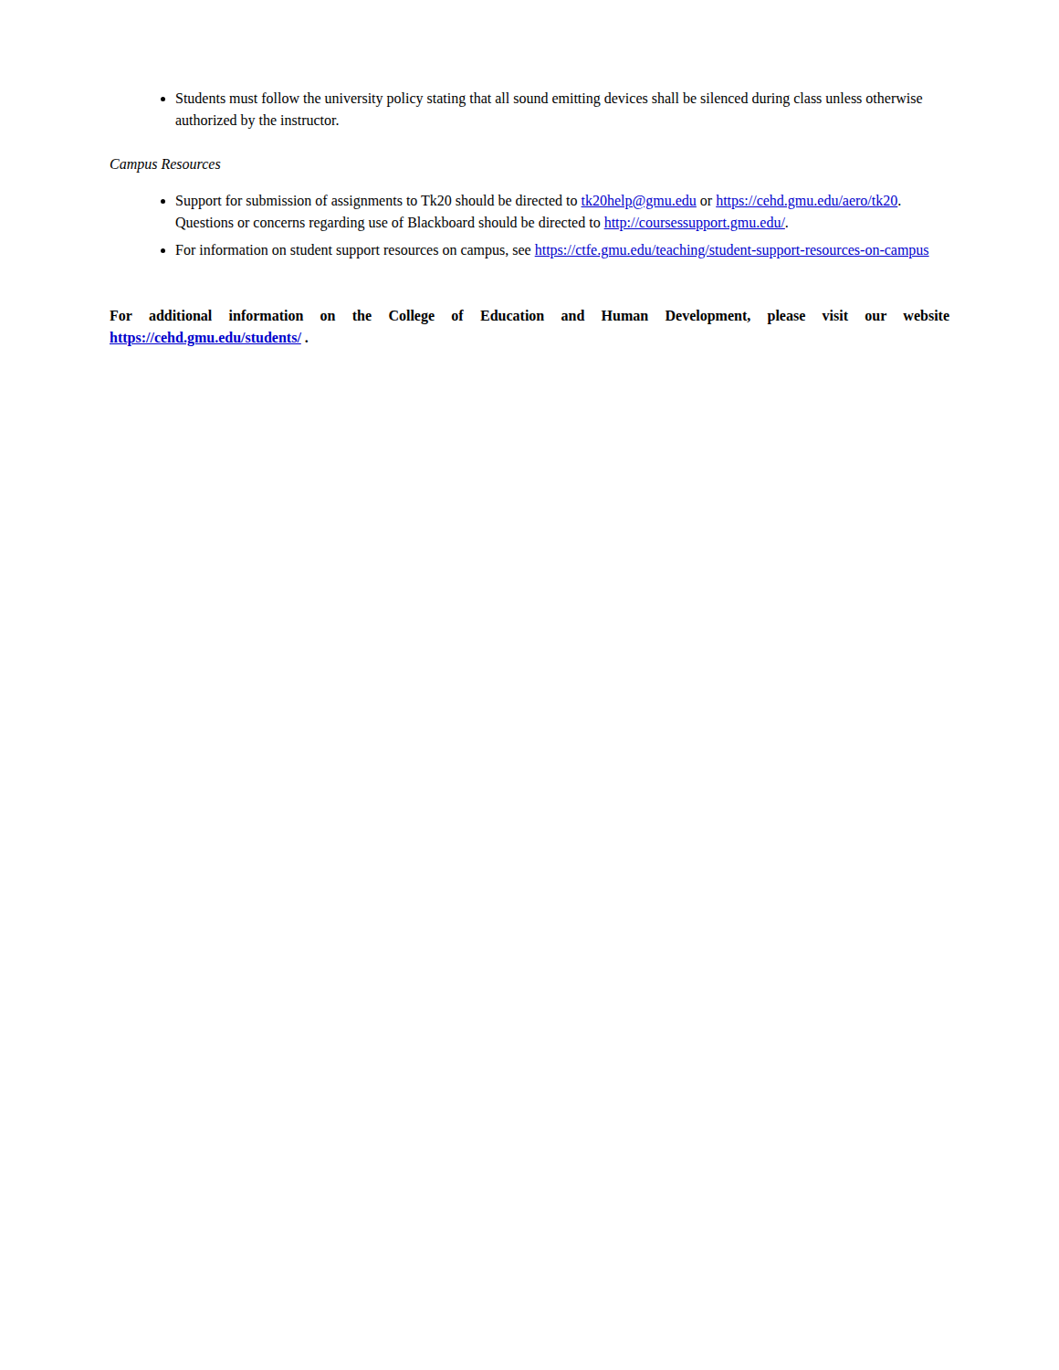Students must follow the university policy stating that all sound emitting devices shall be silenced during class unless otherwise authorized by the instructor.
Campus Resources
Support for submission of assignments to Tk20 should be directed to tk20help@gmu.edu or https://cehd.gmu.edu/aero/tk20. Questions or concerns regarding use of Blackboard should be directed to http://coursessupport.gmu.edu/.
For information on student support resources on campus, see https://ctfe.gmu.edu/teaching/student-support-resources-on-campus
For additional information on the College of Education and Human Development, please visit our website https://cehd.gmu.edu/students/ .